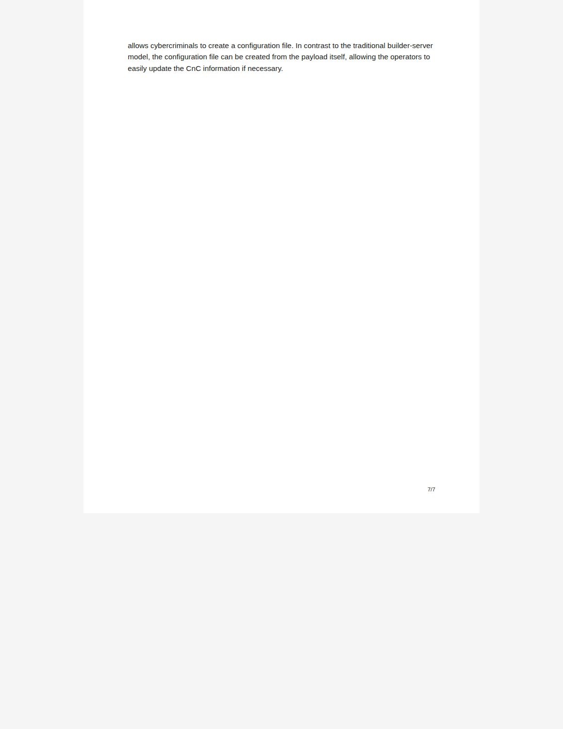allows cybercriminals to create a configuration file. In contrast to the traditional builder-server model, the configuration file can be created from the payload itself, allowing the operators to easily update the CnC information if necessary.
7/7